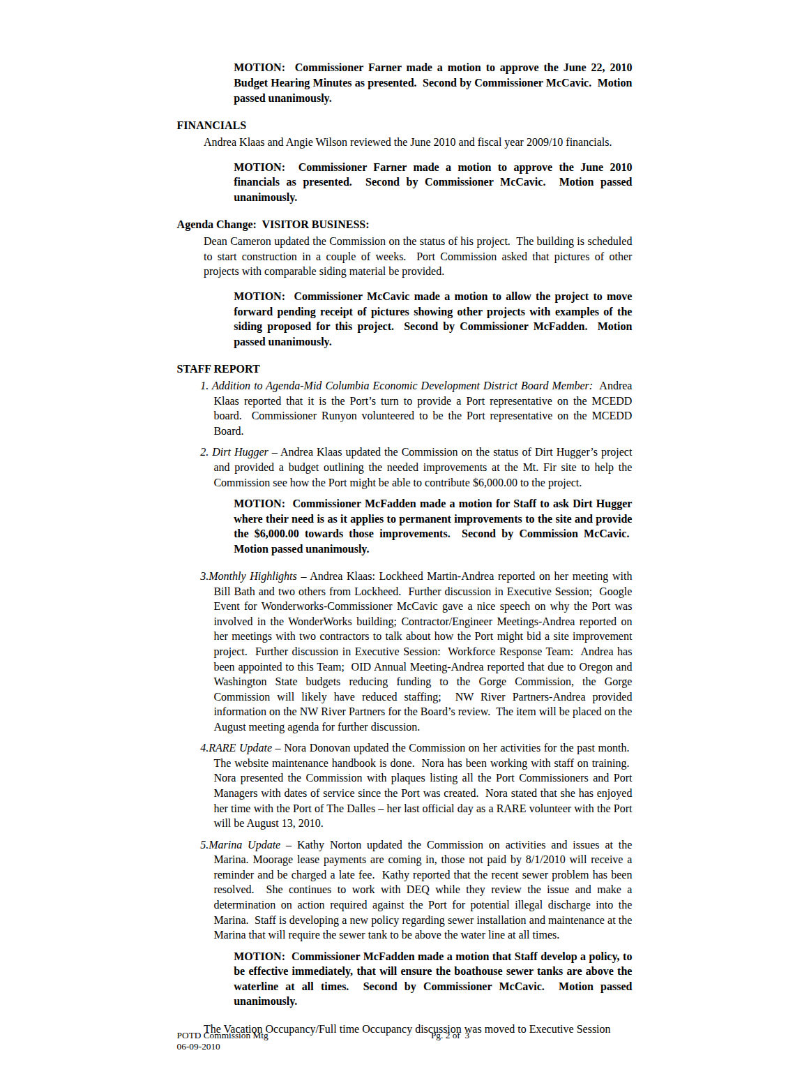MOTION: Commissioner Farner made a motion to approve the June 22, 2010 Budget Hearing Minutes as presented. Second by Commissioner McCavic. Motion passed unanimously.
FINANCIALS
Andrea Klaas and Angie Wilson reviewed the June 2010 and fiscal year 2009/10 financials.
MOTION: Commissioner Farner made a motion to approve the June 2010 financials as presented. Second by Commissioner McCavic. Motion passed unanimously.
Agenda Change: VISITOR BUSINESS:
Dean Cameron updated the Commission on the status of his project. The building is scheduled to start construction in a couple of weeks. Port Commission asked that pictures of other projects with comparable siding material be provided.
MOTION: Commissioner McCavic made a motion to allow the project to move forward pending receipt of pictures showing other projects with examples of the siding proposed for this project. Second by Commissioner McFadden. Motion passed unanimously.
STAFF REPORT
1. Addition to Agenda-Mid Columbia Economic Development District Board Member: Andrea Klaas reported that it is the Port’s turn to provide a Port representative on the MCEDD board. Commissioner Runyon volunteered to be the Port representative on the MCEDD Board.
2. Dirt Hugger – Andrea Klaas updated the Commission on the status of Dirt Hugger’s project and provided a budget outlining the needed improvements at the Mt. Fir site to help the Commission see how the Port might be able to contribute $6,000.00 to the project.
MOTION: Commissioner McFadden made a motion for Staff to ask Dirt Hugger where their need is as it applies to permanent improvements to the site and provide the $6,000.00 towards those improvements. Second by Commission McCavic. Motion passed unanimously.
3.Monthly Highlights – Andrea Klaas: Lockheed Martin-Andrea reported on her meeting with Bill Bath and two others from Lockheed. Further discussion in Executive Session; Google Event for Wonderworks-Commissioner McCavic gave a nice speech on why the Port was involved in the WonderWorks building; Contractor/Engineer Meetings-Andrea reported on her meetings with two contractors to talk about how the Port might bid a site improvement project. Further discussion in Executive Session: Workforce Response Team: Andrea has been appointed to this Team; OID Annual Meeting-Andrea reported that due to Oregon and Washington State budgets reducing funding to the Gorge Commission, the Gorge Commission will likely have reduced staffing; NW River Partners-Andrea provided information on the NW River Partners for the Board’s review. The item will be placed on the August meeting agenda for further discussion.
4.RARE Update – Nora Donovan updated the Commission on her activities for the past month. The website maintenance handbook is done. Nora has been working with staff on training. Nora presented the Commission with plaques listing all the Port Commissioners and Port Managers with dates of service since the Port was created. Nora stated that she has enjoyed her time with the Port of The Dalles – her last official day as a RARE volunteer with the Port will be August 13, 2010.
5.Marina Update – Kathy Norton updated the Commission on activities and issues at the Marina. Moorage lease payments are coming in, those not paid by 8/1/2010 will receive a reminder and be charged a late fee. Kathy reported that the recent sewer problem has been resolved. She continues to work with DEQ while they review the issue and make a determination on action required against the Port for potential illegal discharge into the Marina. Staff is developing a new policy regarding sewer installation and maintenance at the Marina that will require the sewer tank to be above the water line at all times.
MOTION: Commissioner McFadden made a motion that Staff develop a policy, to be effective immediately, that will ensure the boathouse sewer tanks are above the waterline at all times. Second by Commissioner McCavic. Motion passed unanimously.
The Vacation Occupancy/Full time Occupancy discussion was moved to Executive Session
POTD Commission Mtg
06-09-2010
Pg. 2 of 3